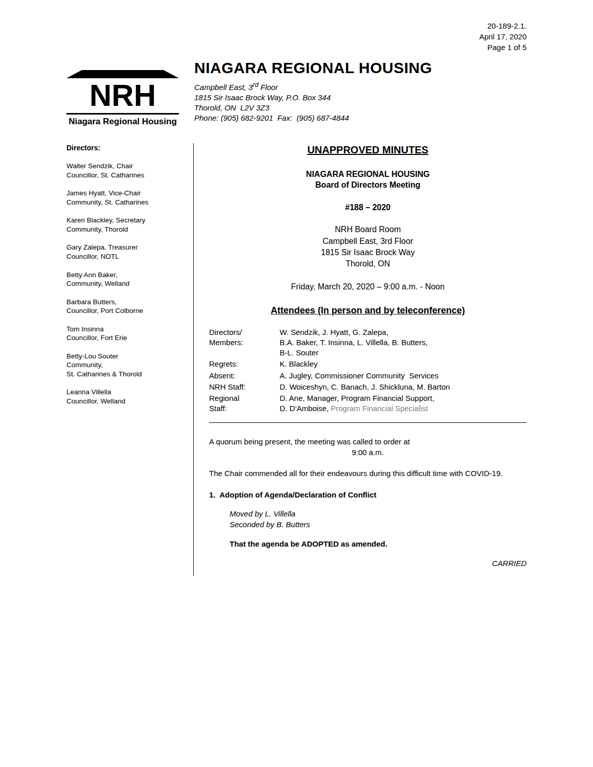20-189-2.1.
April 17, 2020
Page 1 of 5
NRH
Niagara Regional Housing
NIAGARA REGIONAL HOUSING
Campbell East, 3rd Floor
1815 Sir Isaac Brock Way, P.O. Box 344
Thorold, ON L2V 3Z3
Phone: (905) 682-9201 Fax: (905) 687-4844
Directors:
Walter Sendzik, Chair
Councillor, St. Catharines
James Hyatt, Vice-Chair
Community, St. Catharines
Karen Blackley, Secretary
Community, Thorold
Gary Zalepa, Treasurer
Councillor, NOTL
Betty Ann Baker,
Community, Welland
Barbara Butters,
Councillor, Port Colborne
Tom Insinna
Councillor, Fort Erie
Betty-Lou Souter
Community,
St. Catharines & Thorold
Leanna Villella
Councillor, Welland
UNAPPROVED MINUTES
NIAGARA REGIONAL HOUSING
Board of Directors Meeting
#188 – 2020
NRH Board Room
Campbell East, 3rd Floor
1815 Sir Isaac Brock Way
Thorold, ON
Friday, March 20, 2020 – 9:00 a.m. - Noon
Attendees (In person and by teleconference)
| Directors/ Members: | W. Sendzik, J. Hyatt, G. Zalepa, B.A. Baker, T. Insinna, L. Villella, B. Butters, B-L. Souter |
| Regrets: | K. Blackley |
| Absent: | A. Jugley, Commissioner Community Services |
| NRH Staff: | D. Woiceshyn, C. Banach, J. Shickluna, M. Barton |
| Regional Staff: | D. Ane, Manager, Program Financial Support, D. D’Amboise, Program Financial Specialist |
A quorum being present, the meeting was called to order at 9:00 a.m.
The Chair commended all for their endeavours during this difficult time with COVID-19.
1. Adoption of Agenda/Declaration of Conflict
Moved by L. Villella
Seconded by B. Butters
That the agenda be ADOPTED as amended.
CARRIED